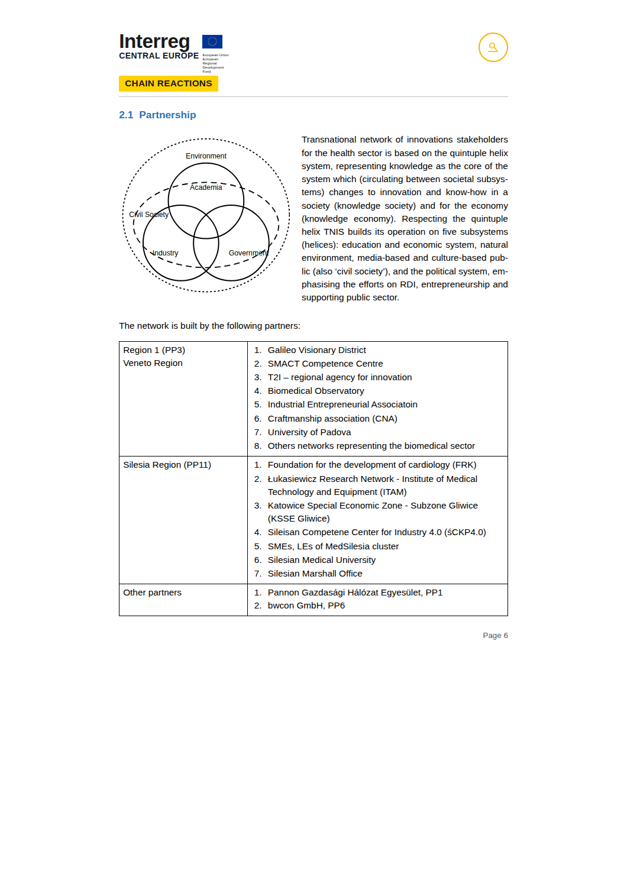Interreg
CENTRAL EUROPE
European Union
European Regional
Development Fund
CHAIN REACTIONS
2.1 Partnership
Environment Academia Civil Society Industry Government
Transnational network of innovations stakeholders for the health sector is based on the quintuple helix system, representing knowledge as the core of the system which (circulating between societal subsystems) changes to innovation and know-how in a society (knowledge society) and for the economy (knowledge economy). Respecting the quintuple helix TNIS builds its operation on five subsystems (helices): education and economic system, natural environment, media-based and culture-based public (also ‘civil society’), and the political system, emphasising the efforts on RDI, entrepreneurship and supporting public sector.
The network is built by the following partners:
| Region 1 (PP3) Veneto Region | Galileo Visionary District SMACT Competence Centre T2I – regional agency for innovation Biomedical Observatory Industrial Entrepreneurial Associatoin Craftmanship association (CNA) University of Padova Others networks representing the biomedical sector |
| Silesia Region (PP11) | Foundation for the development of cardiology (FRK) Łukasiewicz Research Network - Institute of Medical Technology and Equipment (ITAM) Katowice Special Economic Zone - Subzone Gliwice (KSSE Gliwice) Sileisan Competene Center for Industry 4.0 (śCKP4.0) SMEs, LEs of MedSilesia cluster Silesian Medical University Silesian Marshall Office |
| Other partners | Pannon Gazdasági Hálózat Egyesület, PP1 bwcon GmbH, PP6 |
Page 6